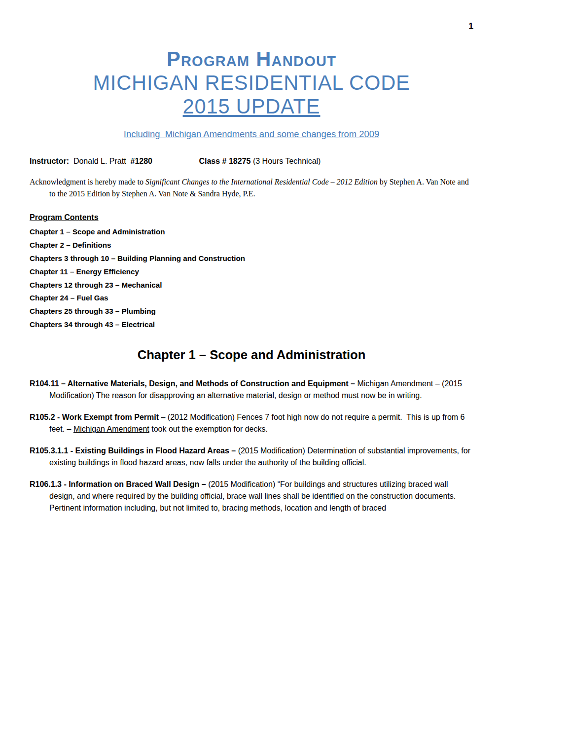1
Program Handout
MICHIGAN RESIDENTIAL CODE
2015 UPDATE
Including Michigan Amendments and some changes from 2009
Instructor: Donald L. Pratt #1280 Class # 18275 (3 Hours Technical)
Acknowledgment is hereby made to Significant Changes to the International Residential Code – 2012 Edition by Stephen A. Van Note and to the 2015 Edition by Stephen A. Van Note & Sandra Hyde, P.E.
Program Contents
Chapter 1 – Scope and Administration
Chapter 2 – Definitions
Chapters 3 through 10 – Building Planning and Construction
Chapter 11 – Energy Efficiency
Chapters 12 through 23 – Mechanical
Chapter 24 – Fuel Gas
Chapters 25 through 33 – Plumbing
Chapters 34 through 43 – Electrical
Chapter 1 – Scope and Administration
R104.11 – Alternative Materials, Design, and Methods of Construction and Equipment – Michigan Amendment – (2015 Modification) The reason for disapproving an alternative material, design or method must now be in writing.
R105.2 - Work Exempt from Permit – (2012 Modification) Fences 7 foot high now do not require a permit. This is up from 6 feet. – Michigan Amendment took out the exemption for decks.
R105.3.1.1 - Existing Buildings in Flood Hazard Areas – (2015 Modification) Determination of substantial improvements, for existing buildings in flood hazard areas, now falls under the authority of the building official.
R106.1.3 - Information on Braced Wall Design – (2015 Modification) “For buildings and structures utilizing braced wall design, and where required by the building official, brace wall lines shall be identified on the construction documents. Pertinent information including, but not limited to, bracing methods, location and length of braced